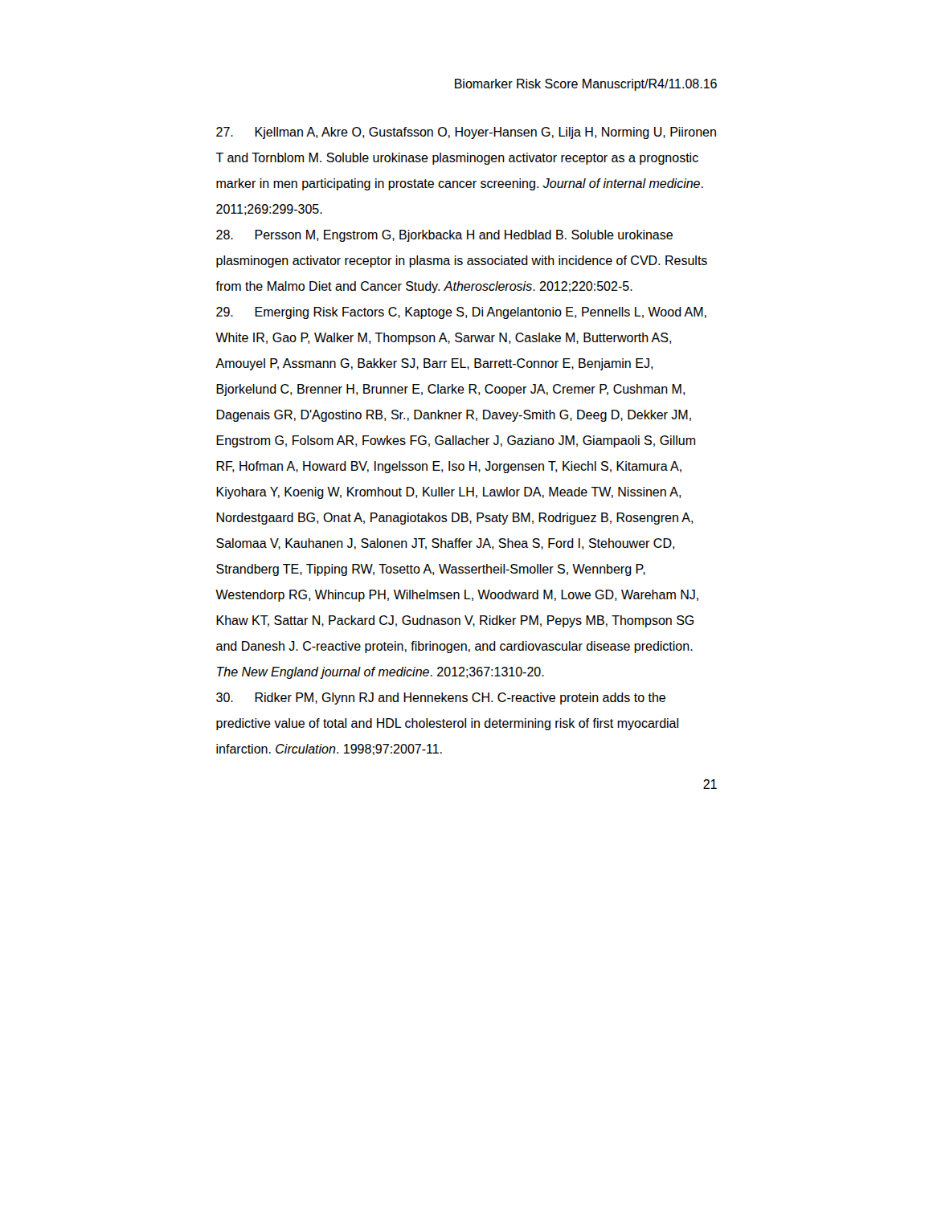Biomarker Risk Score Manuscript/R4/11.08.16
27. Kjellman A, Akre O, Gustafsson O, Hoyer-Hansen G, Lilja H, Norming U, Piironen T and Tornblom M. Soluble urokinase plasminogen activator receptor as a prognostic marker in men participating in prostate cancer screening. Journal of internal medicine. 2011;269:299-305.
28. Persson M, Engstrom G, Bjorkbacka H and Hedblad B. Soluble urokinase plasminogen activator receptor in plasma is associated with incidence of CVD. Results from the Malmo Diet and Cancer Study. Atherosclerosis. 2012;220:502-5.
29. Emerging Risk Factors C, Kaptoge S, Di Angelantonio E, Pennells L, Wood AM, White IR, Gao P, Walker M, Thompson A, Sarwar N, Caslake M, Butterworth AS, Amouyel P, Assmann G, Bakker SJ, Barr EL, Barrett-Connor E, Benjamin EJ, Bjorkelund C, Brenner H, Brunner E, Clarke R, Cooper JA, Cremer P, Cushman M, Dagenais GR, D'Agostino RB, Sr., Dankner R, Davey-Smith G, Deeg D, Dekker JM, Engstrom G, Folsom AR, Fowkes FG, Gallacher J, Gaziano JM, Giampaoli S, Gillum RF, Hofman A, Howard BV, Ingelsson E, Iso H, Jorgensen T, Kiechl S, Kitamura A, Kiyohara Y, Koenig W, Kromhout D, Kuller LH, Lawlor DA, Meade TW, Nissinen A, Nordestgaard BG, Onat A, Panagiotakos DB, Psaty BM, Rodriguez B, Rosengren A, Salomaa V, Kauhanen J, Salonen JT, Shaffer JA, Shea S, Ford I, Stehouwer CD, Strandberg TE, Tipping RW, Tosetto A, Wassertheil-Smoller S, Wennberg P, Westendorp RG, Whincup PH, Wilhelmsen L, Woodward M, Lowe GD, Wareham NJ, Khaw KT, Sattar N, Packard CJ, Gudnason V, Ridker PM, Pepys MB, Thompson SG and Danesh J. C-reactive protein, fibrinogen, and cardiovascular disease prediction. The New England journal of medicine. 2012;367:1310-20.
30. Ridker PM, Glynn RJ and Hennekens CH. C-reactive protein adds to the predictive value of total and HDL cholesterol in determining risk of first myocardial infarction. Circulation. 1998;97:2007-11.
21